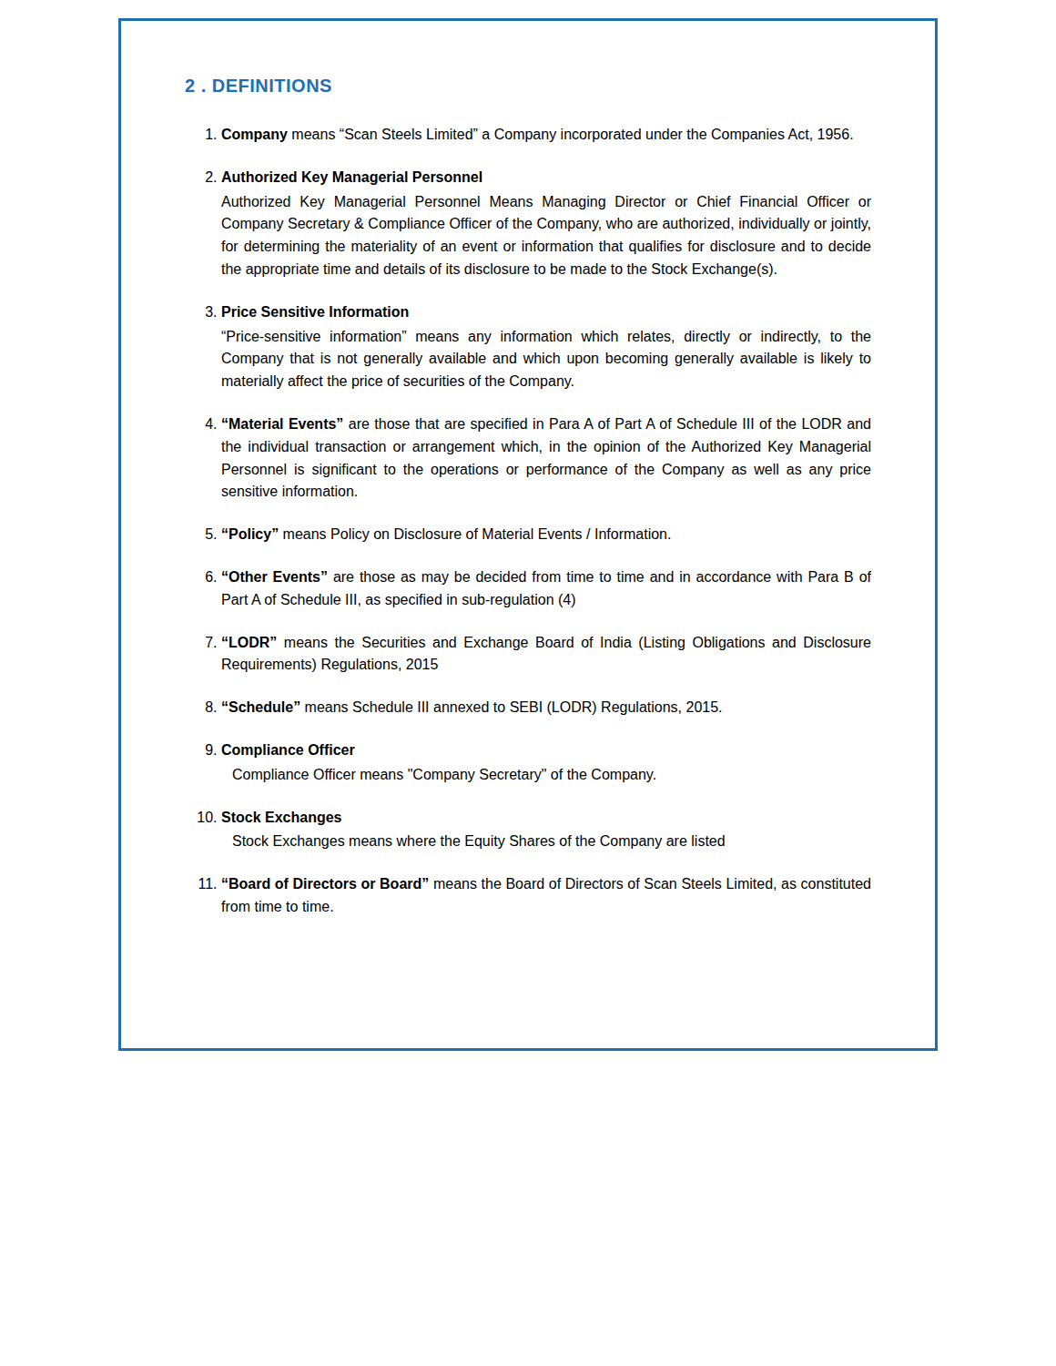2 . DEFINITIONS
Company means “Scan Steels Limited” a Company incorporated under the Companies Act, 1956.
Authorized Key Managerial Personnel Authorized Key Managerial Personnel Means Managing Director or Chief Financial Officer or Company Secretary & Compliance Officer of the Company, who are authorized, individually or jointly, for determining the materiality of an event or information that qualifies for disclosure and to decide the appropriate time and details of its disclosure to be made to the Stock Exchange(s).
Price Sensitive Information “Price-sensitive information” means any information which relates, directly or indirectly, to the Company that is not generally available and which upon becoming generally available is likely to materially affect the price of securities of the Company.
“Material Events” are those that are specified in Para A of Part A of Schedule III of the LODR and the individual transaction or arrangement which, in the opinion of the Authorized Key Managerial Personnel is significant to the operations or performance of the Company as well as any price sensitive information.
“Policy” means Policy on Disclosure of Material Events / Information.
“Other Events” are those as may be decided from time to time and in accordance with Para B of Part A of Schedule III, as specified in sub-regulation (4)
“LODR” means the Securities and Exchange Board of India (Listing Obligations and Disclosure Requirements) Regulations, 2015
“Schedule” means Schedule III annexed to SEBI (LODR) Regulations, 2015.
Compliance Officer Compliance Officer means "Company Secretary" of the Company.
Stock Exchanges Stock Exchanges means where the Equity Shares of the Company are listed
“Board of Directors or Board” means the Board of Directors of Scan Steels Limited, as constituted from time to time.